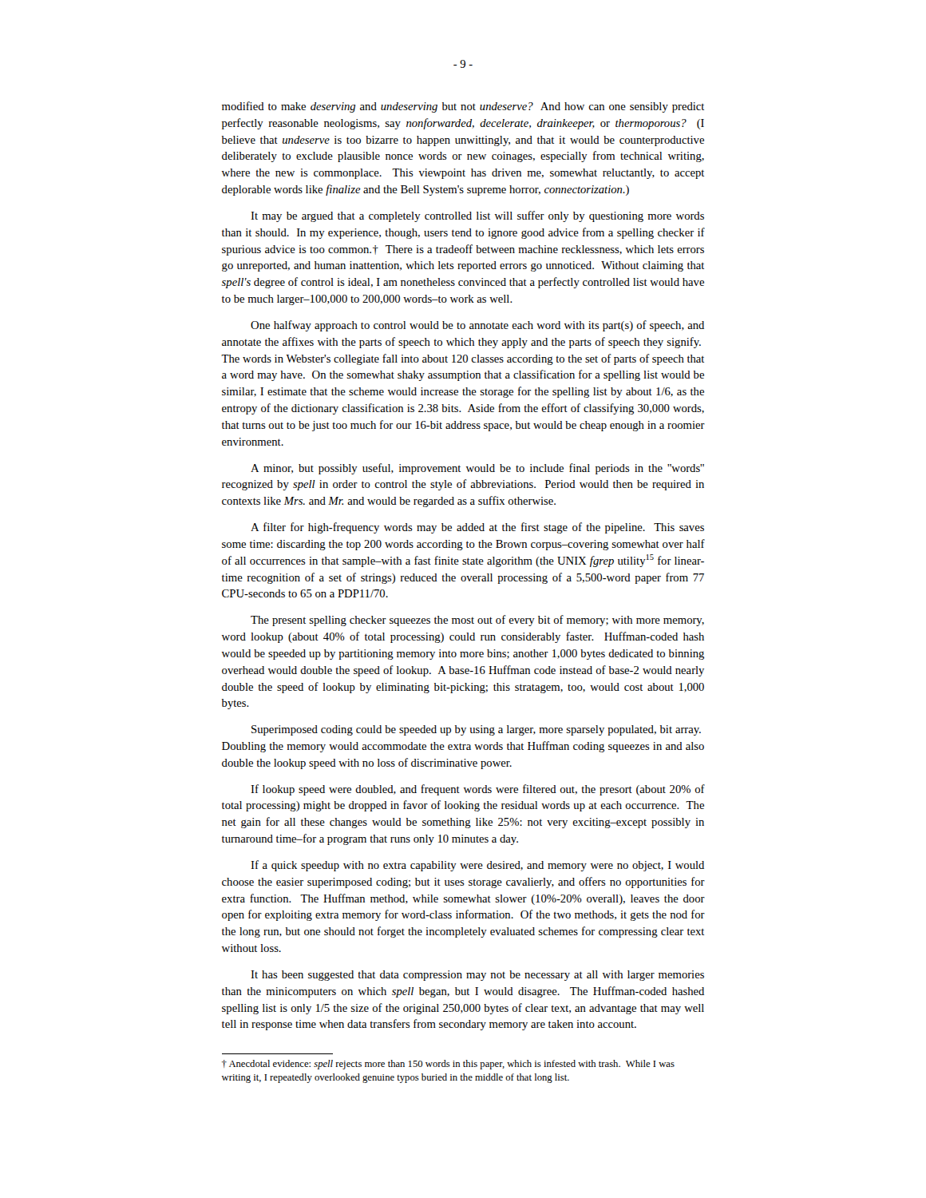- 9 -
modified to make deserving and undeserving but not undeserve? And how can one sensibly predict perfectly reasonable neologisms, say nonforwarded, decelerate, drainkeeper, or thermoporous? (I believe that undeserve is too bizarre to happen unwittingly, and that it would be counterproductive deliberately to exclude plausible nonce words or new coinages, especially from technical writing, where the new is commonplace. This viewpoint has driven me, somewhat reluctantly, to accept deplorable words like finalize and the Bell System's supreme horror, connectorization.)
It may be argued that a completely controlled list will suffer only by questioning more words than it should. In my experience, though, users tend to ignore good advice from a spelling checker if spurious advice is too common.† There is a tradeoff between machine recklessness, which lets errors go unreported, and human inattention, which lets reported errors go unnoticed. Without claiming that spell's degree of control is ideal, I am nonetheless convinced that a perfectly controlled list would have to be much larger–100,000 to 200,000 words–to work as well.
One halfway approach to control would be to annotate each word with its part(s) of speech, and annotate the affixes with the parts of speech to which they apply and the parts of speech they signify. The words in Webster's collegiate fall into about 120 classes according to the set of parts of speech that a word may have. On the somewhat shaky assumption that a classification for a spelling list would be similar, I estimate that the scheme would increase the storage for the spelling list by about 1/6, as the entropy of the dictionary classification is 2.38 bits. Aside from the effort of classifying 30,000 words, that turns out to be just too much for our 16-bit address space, but would be cheap enough in a roomier environment.
A minor, but possibly useful, improvement would be to include final periods in the ''words'' recognized by spell in order to control the style of abbreviations. Period would then be required in contexts like Mrs. and Mr. and would be regarded as a suffix otherwise.
A filter for high-frequency words may be added at the first stage of the pipeline. This saves some time: discarding the top 200 words according to the Brown corpus–covering somewhat over half of all occurrences in that sample–with a fast finite state algorithm (the UNIX fgrep utility15 for linear-time recognition of a set of strings) reduced the overall processing of a 5,500-word paper from 77 CPU-seconds to 65 on a PDP11/70.
The present spelling checker squeezes the most out of every bit of memory; with more memory, word lookup (about 40% of total processing) could run considerably faster. Huffman-coded hash would be speeded up by partitioning memory into more bins; another 1,000 bytes dedicated to binning overhead would double the speed of lookup. A base-16 Huffman code instead of base-2 would nearly double the speed of lookup by eliminating bit-picking; this stratagem, too, would cost about 1,000 bytes.
Superimposed coding could be speeded up by using a larger, more sparsely populated, bit array. Doubling the memory would accommodate the extra words that Huffman coding squeezes in and also double the lookup speed with no loss of discriminative power.
If lookup speed were doubled, and frequent words were filtered out, the presort (about 20% of total processing) might be dropped in favor of looking the residual words up at each occurrence. The net gain for all these changes would be something like 25%: not very exciting–except possibly in turnaround time–for a program that runs only 10 minutes a day.
If a quick speedup with no extra capability were desired, and memory were no object, I would choose the easier superimposed coding; but it uses storage cavalierly, and offers no opportunities for extra function. The Huffman method, while somewhat slower (10%-20% overall), leaves the door open for exploiting extra memory for word-class information. Of the two methods, it gets the nod for the long run, but one should not forget the incompletely evaluated schemes for compressing clear text without loss.
It has been suggested that data compression may not be necessary at all with larger memories than the minicomputers on which spell began, but I would disagree. The Huffman-coded hashed spelling list is only 1/5 the size of the original 250,000 bytes of clear text, an advantage that may well tell in response time when data transfers from secondary memory are taken into account.
† Anecdotal evidence: spell rejects more than 150 words in this paper, which is infested with trash. While I was writing it, I repeatedly overlooked genuine typos buried in the middle of that long list.